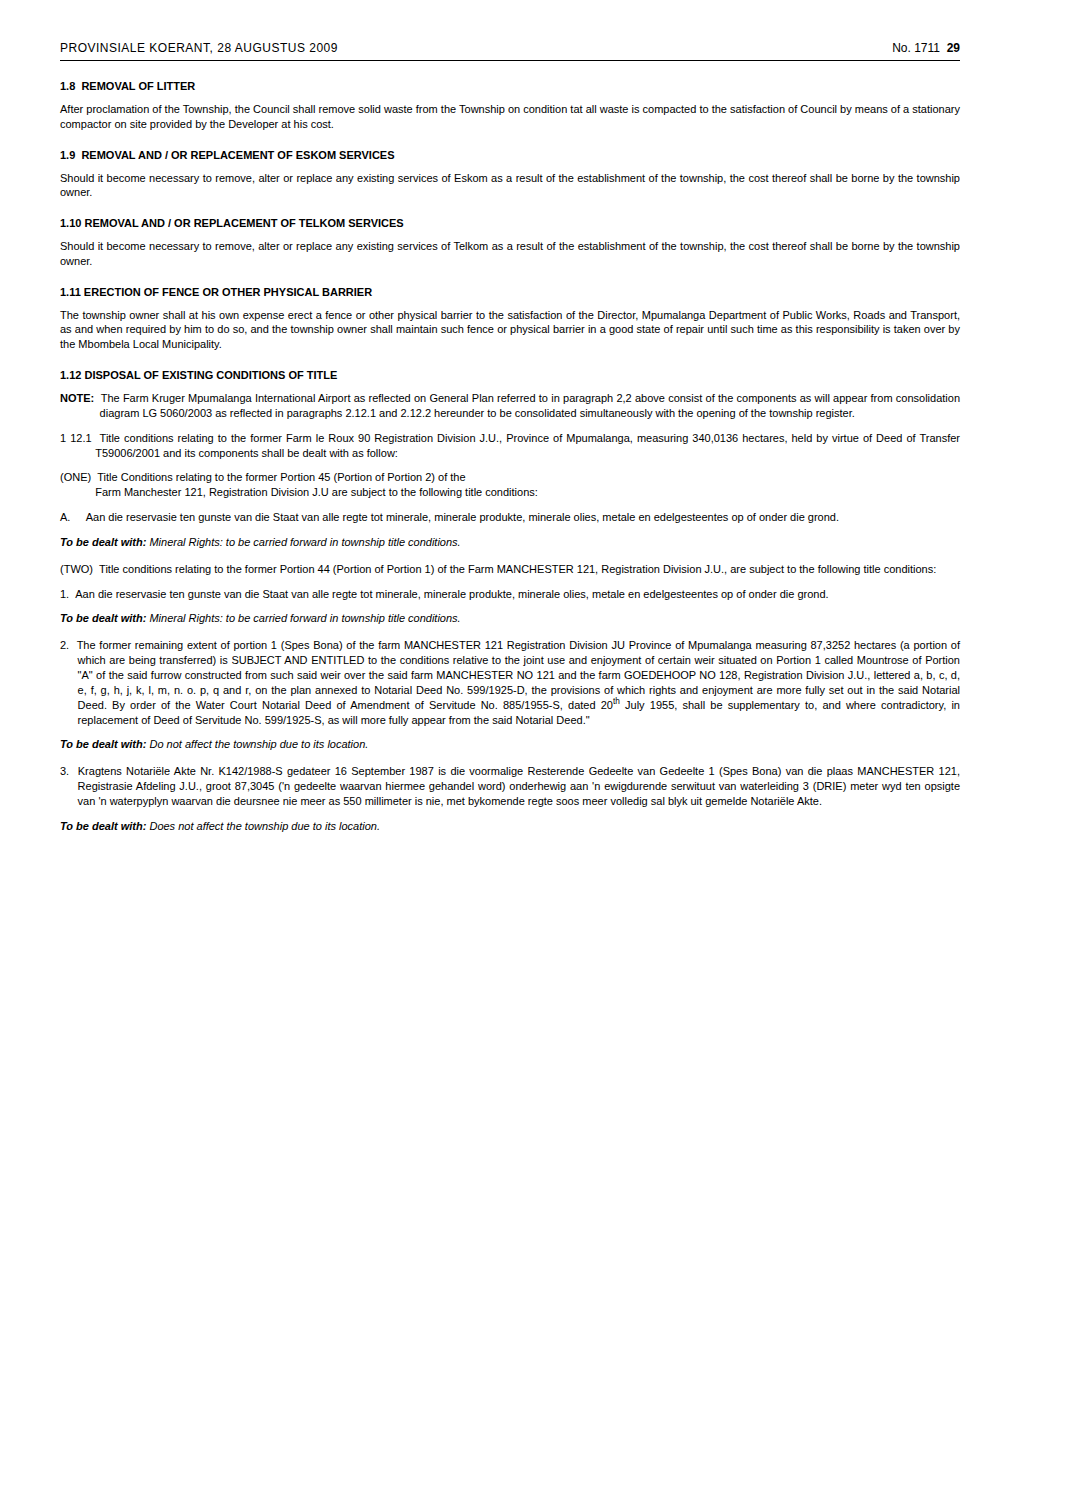PROVINSIALE KOERANT, 28 AUGUSTUS 2009 No. 1711 29
1.8 REMOVAL OF LITTER
After proclamation of the Township, the Council shall remove solid waste from the Township on condition tat all waste is compacted to the satisfaction of Council by means of a stationary compactor on site provided by the Developer at his cost.
1.9 REMOVAL AND / OR REPLACEMENT OF ESKOM SERVICES
Should it become necessary to remove, alter or replace any existing services of Eskom as a result of the establishment of the township, the cost thereof shall be borne by the township owner.
1.10 REMOVAL AND / OR REPLACEMENT OF TELKOM SERVICES
Should it become necessary to remove, alter or replace any existing services of Telkom as a result of the establishment of the township, the cost thereof shall be borne by the township owner.
1.11 ERECTION OF FENCE OR OTHER PHYSICAL BARRIER
The township owner shall at his own expense erect a fence or other physical barrier to the satisfaction of the Director, Mpumalanga Department of Public Works, Roads and Transport, as and when required by him to do so, and the township owner shall maintain such fence or physical barrier in a good state of repair until such time as this responsibility is taken over by the Mbombela Local Municipality.
1.12 DISPOSAL OF EXISTING CONDITIONS OF TITLE
NOTE: The Farm Kruger Mpumalanga International Airport as reflected on General Plan referred to in paragraph 2,2 above consist of the components as will appear from consolidation diagram LG 5060/2003 as reflected in paragraphs 2.12.1 and 2.12.2 hereunder to be consolidated simultaneously with the opening of the township register.
1 12.1 Title conditions relating to the former Farm le Roux 90 Registration Division J.U., Province of Mpumalanga, measuring 340,0136 hectares, held by virtue of Deed of Transfer T59006/2001 and its components shall be dealt with as follow:
(ONE) Title Conditions relating to the former Portion 45 (Portion of Portion 2) of the
Farm Manchester 121, Registration Division J.U are subject to the following title conditions:
A. Aan die reservasie ten gunste van die Staat van alle regte tot minerale, minerale produkte, minerale olies, metale en edelgesteentes op of onder die grond.
To be dealt with: Mineral Rights: to be carried forward in township title conditions.
(TWO) Title conditions relating to the former Portion 44 (Portion of Portion 1) of the Farm MANCHESTER 121, Registration Division J.U., are subject to the following title conditions:
1. Aan die reservasie ten gunste van die Staat van alle regte tot minerale, minerale produkte, minerale olies, metale en edelgesteentes op of onder die grond.
To be dealt with: Mineral Rights: to be carried forward in township title conditions.
2. The former remaining extent of portion 1 (Spes Bona) of the farm MANCHESTER 121 Registration Division JU Province of Mpumalanga measuring 87,3252 hectares (a portion of which are being transferred) is SUBJECT AND ENTITLED to the conditions relative to the joint use and enjoyment of certain weir situated on Portion 1 called Mountrose of Portion "A" of the said furrow constructed from such said weir over the said farm MANCHESTER NO 121 and the farm GOEDEHOOP NO 128, Registration Division J.U., lettered a, b, c, d, e, f, g, h, j, k, l, m, n. o. p, q and r, on the plan annexed to Notarial Deed No. 599/1925-D, the provisions of which rights and enjoyment are more fully set out in the said Notarial Deed. By order of the Water Court Notarial Deed of Amendment of Servitude No. 885/1955-S, dated 20th July 1955, shall be supplementary to, and where contradictory, in replacement of Deed of Servitude No. 599/1925-S, as will more fully appear from the said Notarial Deed."
To be dealt with: Do not affect the township due to its location.
3. Kragtens Notariële Akte Nr. K142/1988-S gedateer 16 September 1987 is die voormalige Resterende Gedeelte van Gedeelte 1 (Spes Bona) van die plaas MANCHESTER 121, Registrasie Afdeling J.U., groot 87,3045 ('n gedeelte waarvan hiermee gehandel word) onderhewig aan 'n ewigdurende serwituut van waterleiding 3 (DRIE) meter wyd ten opsigte van 'n waterpyplyn waarvan die deursnee nie meer as 550 millimeter is nie, met bykomende regte soos meer volledig sal blyk uit gemelde Notariële Akte.
To be dealt with: Does not affect the township due to its location.